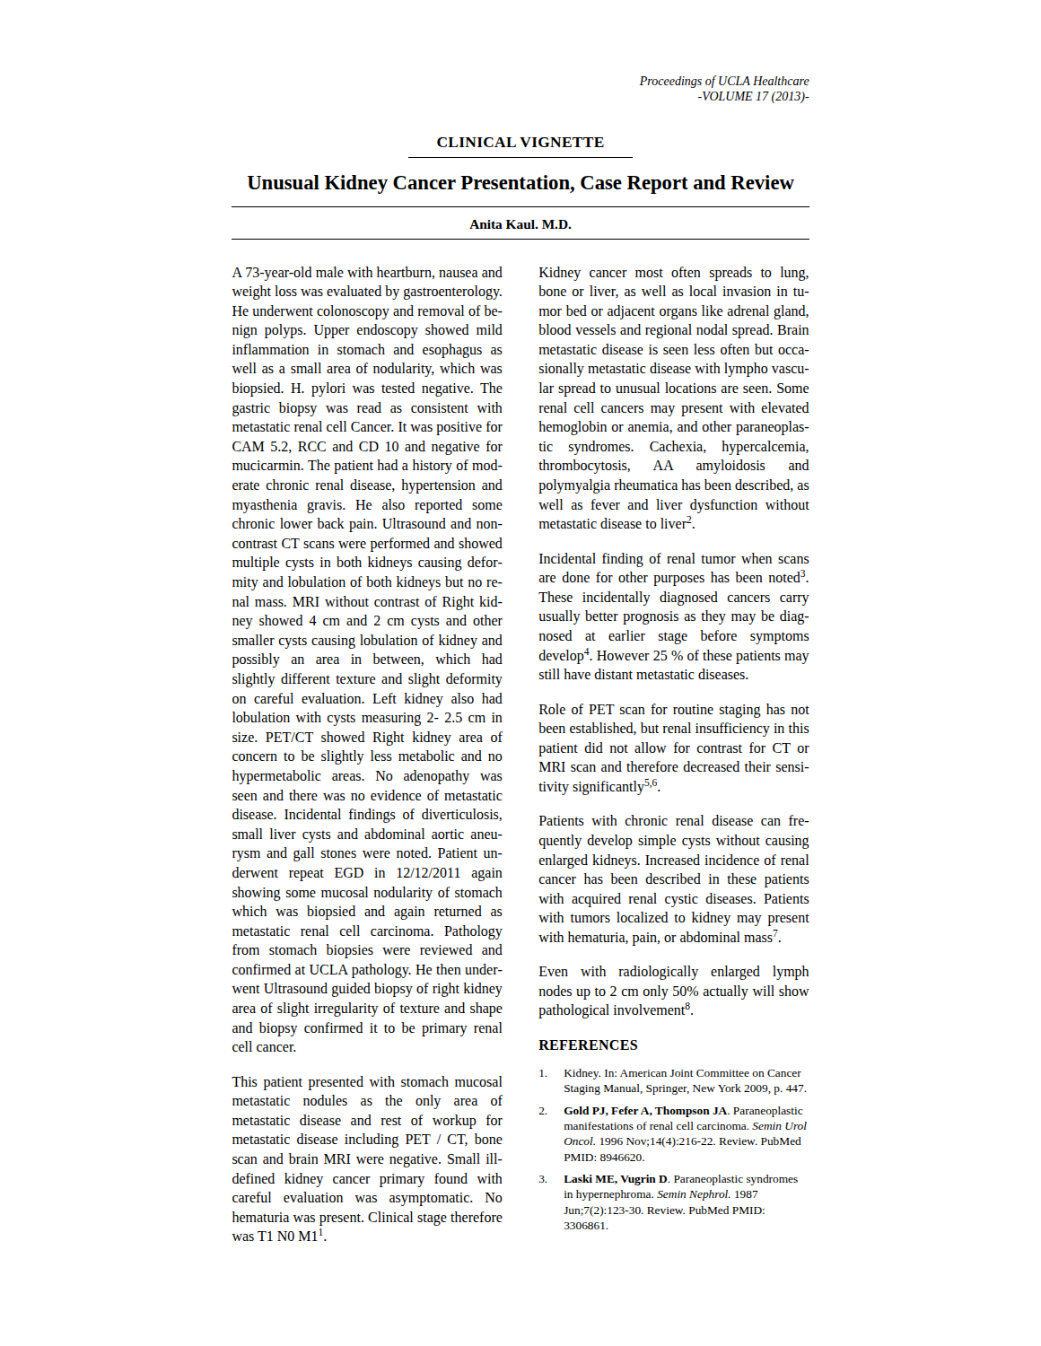Proceedings of UCLA Healthcare
-VOLUME 17 (2013)-
CLINICAL VIGNETTE
Unusual Kidney Cancer Presentation, Case Report and Review
Anita Kaul. M.D.
A 73-year-old male with heartburn, nausea and weight loss was evaluated by gastroenterology. He underwent colonoscopy and removal of benign polyps. Upper endoscopy showed mild inflammation in stomach and esophagus as well as a small area of nodularity, which was biopsied. H. pylori was tested negative. The gastric biopsy was read as consistent with metastatic renal cell Cancer. It was positive for CAM 5.2, RCC and CD 10 and negative for mucicarmin. The patient had a history of moderate chronic renal disease, hypertension and myasthenia gravis. He also reported some chronic lower back pain. Ultrasound and non-contrast CT scans were performed and showed multiple cysts in both kidneys causing deformity and lobulation of both kidneys but no renal mass. MRI without contrast of Right kidney showed 4 cm and 2 cm cysts and other smaller cysts causing lobulation of kidney and possibly an area in between, which had slightly different texture and slight deformity on careful evaluation. Left kidney also had lobulation with cysts measuring 2- 2.5 cm in size. PET/CT showed Right kidney area of concern to be slightly less metabolic and no hypermetabolic areas. No adenopathy was seen and there was no evidence of metastatic disease. Incidental findings of diverticulosis, small liver cysts and abdominal aortic aneurysm and gall stones were noted. Patient underwent repeat EGD in 12/12/2011 again showing some mucosal nodularity of stomach which was biopsied and again returned as metastatic renal cell carcinoma. Pathology from stomach biopsies were reviewed and confirmed at UCLA pathology. He then underwent Ultrasound guided biopsy of right kidney area of slight irregularity of texture and shape and biopsy confirmed it to be primary renal cell cancer.
This patient presented with stomach mucosal metastatic nodules as the only area of metastatic disease and rest of workup for metastatic disease including PET / CT, bone scan and brain MRI were negative. Small ill-defined kidney cancer primary found with careful evaluation was asymptomatic. No hematuria was present. Clinical stage therefore was T1 N0 M11.
Kidney cancer most often spreads to lung, bone or liver, as well as local invasion in tumor bed or adjacent organs like adrenal gland, blood vessels and regional nodal spread. Brain metastatic disease is seen less often but occasionally metastatic disease with lympho vascular spread to unusual locations are seen. Some renal cell cancers may present with elevated hemoglobin or anemia, and other paraneoplastic syndromes. Cachexia, hypercalcemia, thrombocytosis, AA amyloidosis and polymyalgia rheumatica has been described, as well as fever and liver dysfunction without metastatic disease to liver2.
Incidental finding of renal tumor when scans are done for other purposes has been noted3. These incidentally diagnosed cancers carry usually better prognosis as they may be diagnosed at earlier stage before symptoms develop4. However 25 % of these patients may still have distant metastatic diseases.
Role of PET scan for routine staging has not been established, but renal insufficiency in this patient did not allow for contrast for CT or MRI scan and therefore decreased their sensitivity significantly5,6.
Patients with chronic renal disease can frequently develop simple cysts without causing enlarged kidneys. Increased incidence of renal cancer has been described in these patients with acquired renal cystic diseases. Patients with tumors localized to kidney may present with hematuria, pain, or abdominal mass7.
Even with radiologically enlarged lymph nodes up to 2 cm only 50% actually will show pathological involvement8.
REFERENCES
Kidney. In: American Joint Committee on Cancer Staging Manual, Springer, New York 2009, p. 447.
Gold PJ, Fefer A, Thompson JA. Paraneoplastic manifestations of renal cell carcinoma. Semin Urol Oncol. 1996 Nov;14(4):216-22. Review. PubMed PMID: 8946620.
Laski ME, Vugrin D. Paraneoplastic syndromes in hypernephroma. Semin Nephrol. 1987 Jun;7(2):123-30. Review. PubMed PMID: 3306861.